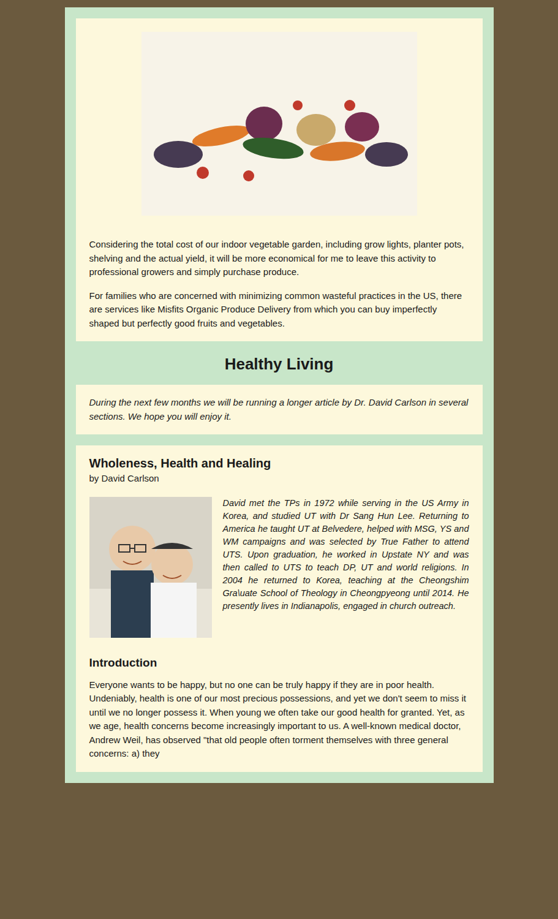Considering the total cost of our indoor vegetable garden, including grow lights, planter pots, shelving and the actual yield, it will be more economical for me to leave this activity to professional growers and simply purchase produce.
For families who are concerned with minimizing common wasteful practices in the US, there are services like Misfits Organic Produce Delivery from which you can buy imperfectly shaped but perfectly good fruits and vegetables.
Healthy Living
During the next few months we will be running a longer article by Dr. David Carlson in several sections. We hope you will enjoy it.
Wholeness, Health and Healing
by David Carlson
David met the TPs in 1972 while serving in the US Army in Korea, and studied UT with Dr Sang Hun Lee. Returning to America he taught UT at Belvedere, helped with MSG, YS and WM campaigns and was selected by True Father to attend UTS. Upon graduation, he worked in Upstate NY and was then called to UTS to teach DP, UT and world religions. In 2004 he returned to Korea, teaching at the Cheongshim Gra\uate School of Theology in Cheongpyeong until 2014. He presently lives in Indianapolis, engaged in church outreach.
Introduction
Everyone wants to be happy, but no one can be truly happy if they are in poor health. Undeniably, health is one of our most precious possessions, and yet we don't seem to miss it until we no longer possess it. When young we often take our good health for granted. Yet, as we age, health concerns become increasingly important to us. A well-known medical doctor, Andrew Weil, has observed "that old people often torment themselves with three general concerns: a) they